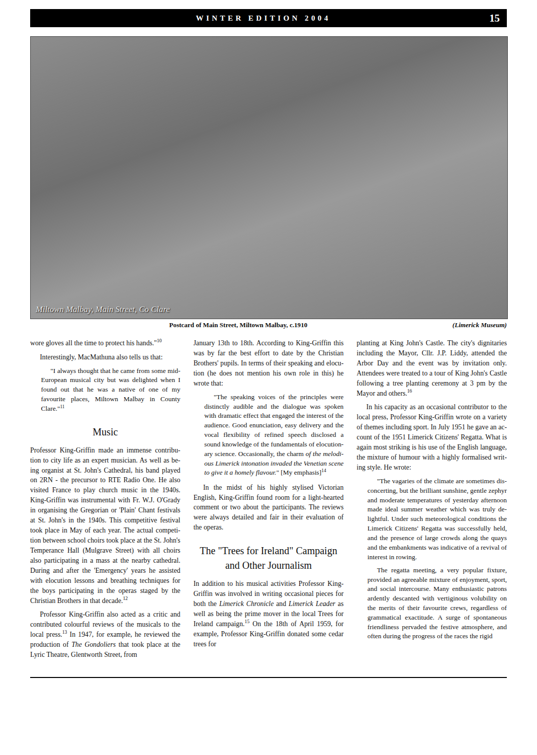Winter Edition 2004 15
Miltown Malbay, Main Street, Co Clare
Postcard of Main Street, Miltown Malbay, c.1910 (Limerick Museum)
wore gloves all the time to protect his hands."10
Interestingly, MacMathuna also tells us that:
"I always thought that he came from some mid-European musical city but was delighted when I found out that he was a native of one of my favourite places, Miltown Malbay in County Clare."11
Music
Professor King-Griffin made an immense contribution to city life as an expert musician. As well as being organist at St. John's Cathedral, his band played on 2RN - the precursor to RTE Radio One. He also visited France to play church music in the 1940s. King-Griffin was instrumental with Fr. W.J. O'Grady in organising the Gregorian or 'Plain' Chant festivals at St. John's in the 1940s. This competitive festival took place in May of each year. The actual competition between school choirs took place at the St. John's Temperance Hall (Mulgrave Street) with all choirs also participating in a mass at the nearby cathedral. During and after the 'Emergency' years he assisted with elocution lessons and breathing techniques for the boys participating in the operas staged by the Christian Brothers in that decade.12
Professor King-Griffin also acted as a critic and contributed colourful reviews of the musicals to the local press.13 In 1947, for example, he reviewed the production of The Gondoliers that took place at the Lyric Theatre, Glentworth Street, from
January 13th to 18th. According to King-Griffin this was by far the best effort to date by the Christian Brothers' pupils. In terms of their speaking and elocution (he does not mention his own role in this) he wrote that:
"The speaking voices of the principles were distinctly audible and the dialogue was spoken with dramatic effect that engaged the interest of the audience. Good enunciation, easy delivery and the vocal flexibility of refined speech disclosed a sound knowledge of the fundamentals of elocutionary science. Occasionally, the charm of the melodious Limerick intonation invaded the Venetian scene to give it a homely flavour." [My emphasis]14
In the midst of his highly stylised Victorian English, King-Griffin found room for a light-hearted comment or two about the participants. The reviews were always detailed and fair in their evaluation of the operas.
The "Trees for Ireland" Campaign and Other Journalism
In addition to his musical activities Professor King-Griffin was involved in writing occasional pieces for both the Limerick Chronicle and Limerick Leader as well as being the prime mover in the local Trees for Ireland campaign.15 On the 18th of April 1959, for example, Professor King-Griffin donated some cedar trees for
planting at King John's Castle. The city's dignitaries including the Mayor, Cllr. J.P. Liddy, attended the Arbor Day and the event was by invitation only. Attendees were treated to a tour of King John's Castle following a tree planting ceremony at 3 pm by the Mayor and others.16
In his capacity as an occasional contributor to the local press, Professor King-Griffin wrote on a variety of themes including sport. In July 1951 he gave an account of the 1951 Limerick Citizens' Regatta. What is again most striking is his use of the English language, the mixture of humour with a highly formalised writing style. He wrote:
"The vagaries of the climate are sometimes disconcerting, but the brilliant sunshine, gentle zephyr and moderate temperatures of yesterday afternoon made ideal summer weather which was truly delightful. Under such meteorological conditions the Limerick Citizens' Regatta was successfully held, and the presence of large crowds along the quays and the embankments was indicative of a revival of interest in rowing.
The regatta meeting, a very popular fixture, provided an agreeable mixture of enjoyment, sport, and social intercourse. Many enthusiastic patrons ardently descanted with vertiginous volubility on the merits of their favourite crews, regardless of grammatical exactitude. A surge of spontaneous friendliness pervaded the festive atmosphere, and often during the progress of the races the rigid